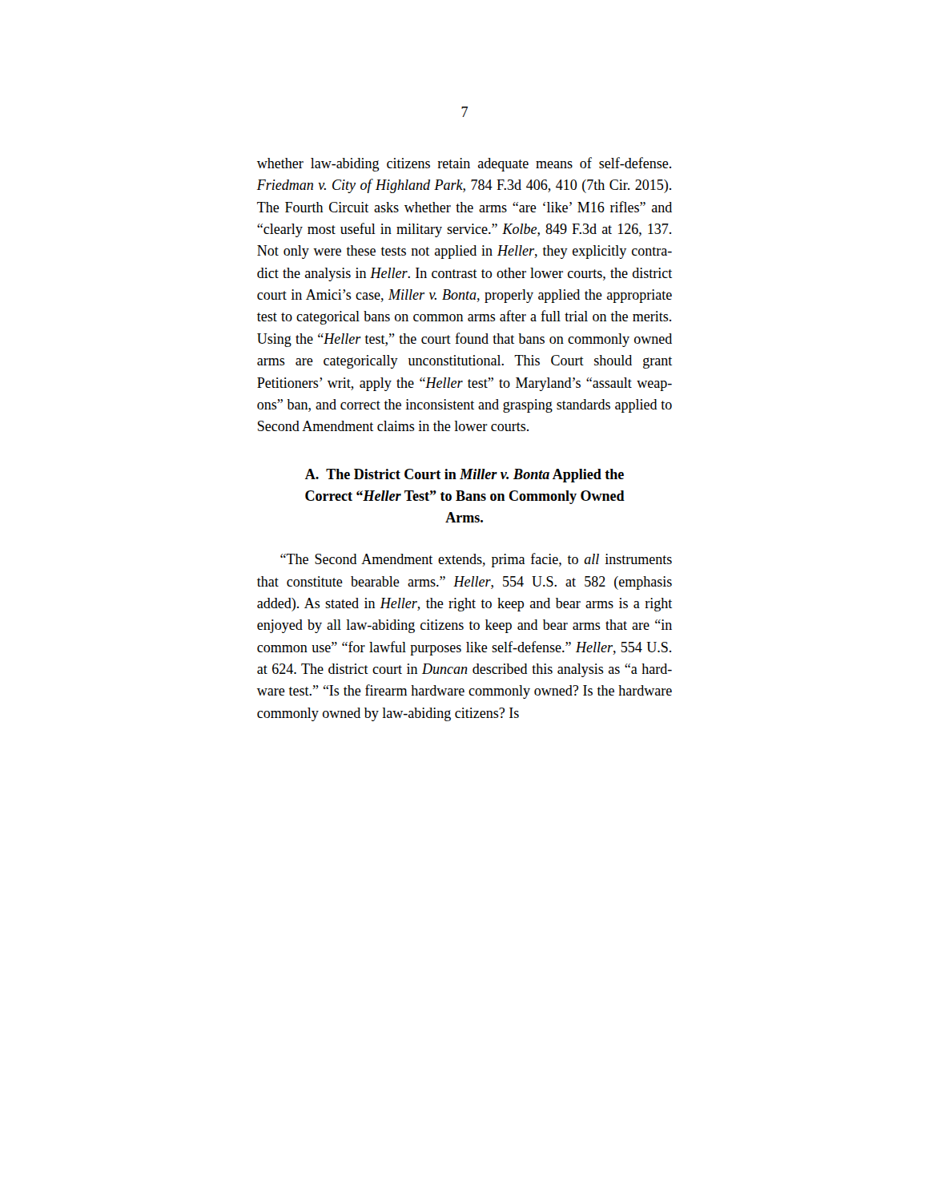7
whether law-abiding citizens retain adequate means of self-defense. Friedman v. City of Highland Park, 784 F.3d 406, 410 (7th Cir. 2015). The Fourth Circuit asks whether the arms “are ‘like’ M16 rifles” and “clearly most useful in military service.” Kolbe, 849 F.3d at 126, 137. Not only were these tests not applied in Heller, they explicitly contradict the analysis in Heller. In contrast to other lower courts, the district court in Amici’s case, Miller v. Bonta, properly applied the appropriate test to categorical bans on common arms after a full trial on the merits. Using the “Heller test,” the court found that bans on commonly owned arms are categorically unconstitutional. This Court should grant Petitioners’ writ, apply the “Heller test” to Maryland’s “assault weapons” ban, and correct the inconsistent and grasping standards applied to Second Amendment claims in the lower courts.
A. The District Court in Miller v. Bonta Applied the Correct “Heller Test” to Bans on Commonly Owned Arms.
“The Second Amendment extends, prima facie, to all instruments that constitute bearable arms.” Heller, 554 U.S. at 582 (emphasis added). As stated in Heller, the right to keep and bear arms is a right enjoyed by all law-abiding citizens to keep and bear arms that are “in common use” “for lawful purposes like self-defense.” Heller, 554 U.S. at 624. The district court in Duncan described this analysis as “a hardware test.” “Is the firearm hardware commonly owned? Is the hardware commonly owned by law-abiding citizens? Is